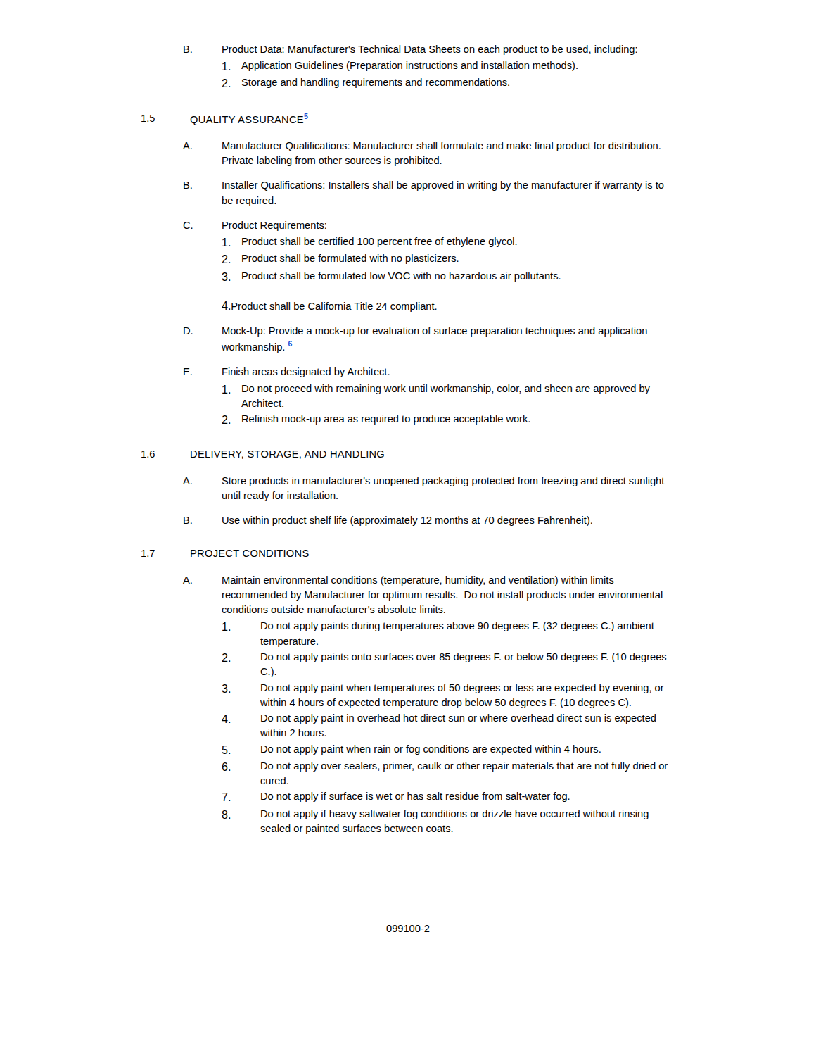B.
Product Data: Manufacturer's Technical Data Sheets on each product to be used, including:
1. Application Guidelines (Preparation instructions and installation methods).
2. Storage and handling requirements and recommendations.
1.5
QUALITY ASSURANCE5
A.
Manufacturer Qualifications: Manufacturer shall formulate and make final product for distribution. Private labeling from other sources is prohibited.
B.
Installer Qualifications: Installers shall be approved in writing by the manufacturer if warranty is to be required.
C.
Product Requirements:
1. Product shall be certified 100 percent free of ethylene glycol.
2. Product shall be formulated with no plasticizers.
3. Product shall be formulated low VOC with no hazardous air pollutants.
4. Product shall be California Title 24 compliant.
D.
Mock-Up: Provide a mock-up for evaluation of surface preparation techniques and application workmanship. 6
E.
Finish areas designated by Architect.
1. Do not proceed with remaining work until workmanship, color, and sheen are approved by Architect.
2. Refinish mock-up area as required to produce acceptable work.
1.6
DELIVERY, STORAGE, AND HANDLING
A.
Store products in manufacturer's unopened packaging protected from freezing and direct sunlight until ready for installation.
B.
Use within product shelf life (approximately 12 months at 70 degrees Fahrenheit).
1.7
PROJECT CONDITIONS
A.
Maintain environmental conditions (temperature, humidity, and ventilation) within limits recommended by Manufacturer for optimum results. Do not install products under environmental conditions outside manufacturer's absolute limits.
1. Do not apply paints during temperatures above 90 degrees F. (32 degrees C.) ambient temperature.
2. Do not apply paints onto surfaces over 85 degrees F. or below 50 degrees F. (10 degrees C.).
3. Do not apply paint when temperatures of 50 degrees or less are expected by evening, or within 4 hours of expected temperature drop below 50 degrees F. (10 degrees C).
4. Do not apply paint in overhead hot direct sun or where overhead direct sun is expected within 2 hours.
5. Do not apply paint when rain or fog conditions are expected within 4 hours.
6. Do not apply over sealers, primer, caulk or other repair materials that are not fully dried or cured.
7. Do not apply if surface is wet or has salt residue from salt-water fog.
8. Do not apply if heavy saltwater fog conditions or drizzle have occurred without rinsing sealed or painted surfaces between coats.
099100-2